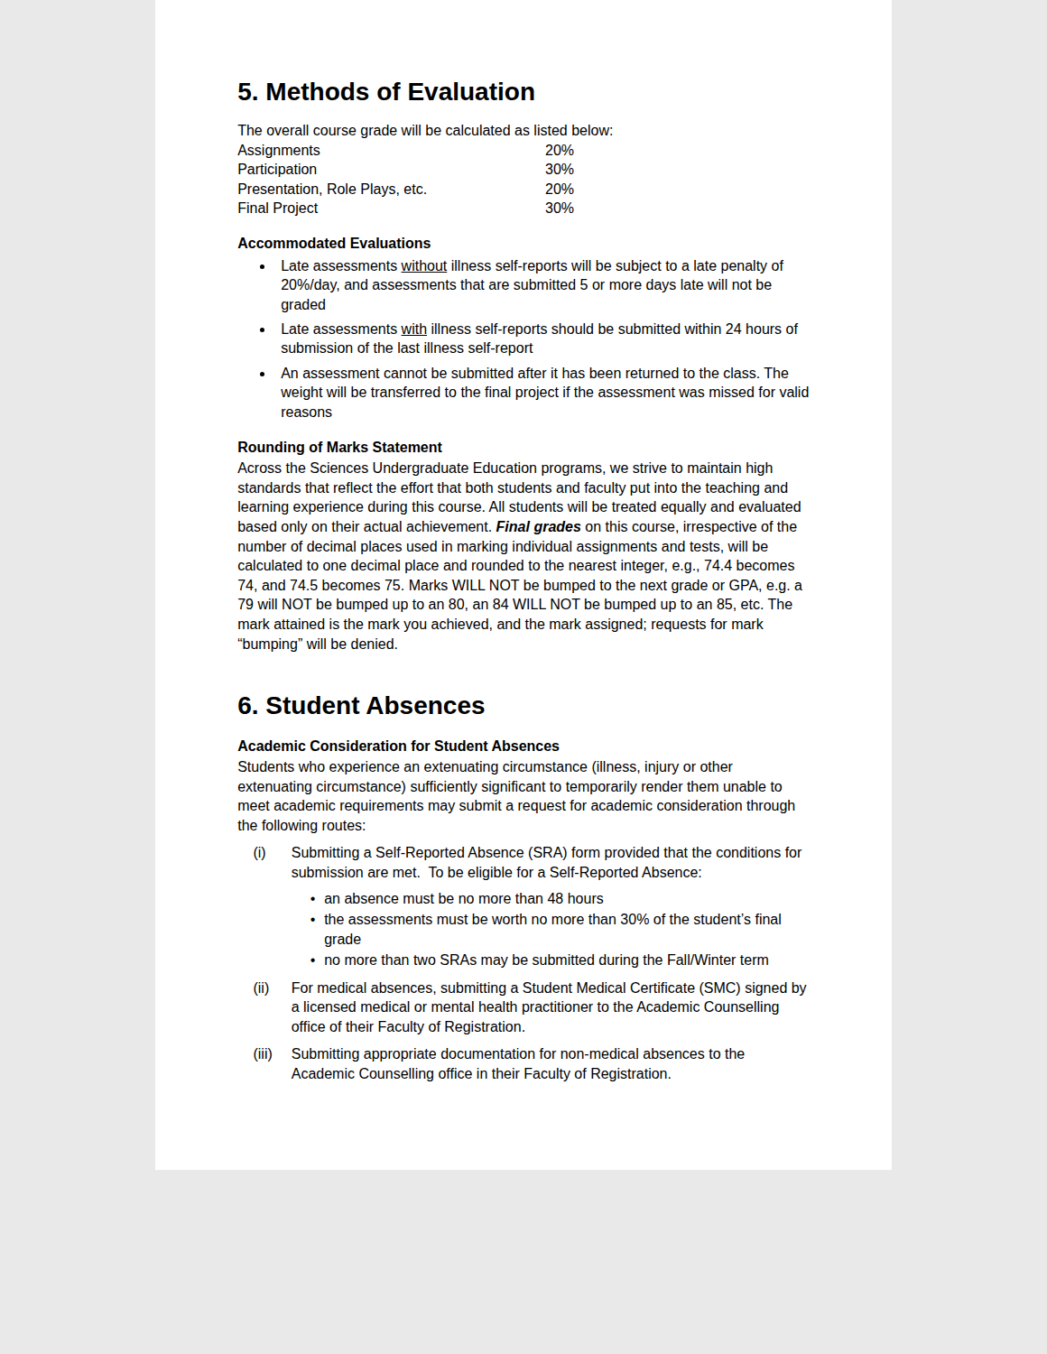5. Methods of Evaluation
The overall course grade will be calculated as listed below:
| Assignments | 20% |
| Participation | 30% |
| Presentation, Role Plays, etc. | 20% |
| Final Project | 30% |
Accommodated Evaluations
Late assessments without illness self-reports will be subject to a late penalty of 20%/day, and assessments that are submitted 5 or more days late will not be graded
Late assessments with illness self-reports should be submitted within 24 hours of submission of the last illness self-report
An assessment cannot be submitted after it has been returned to the class. The weight will be transferred to the final project if the assessment was missed for valid reasons
Rounding of Marks Statement
Across the Sciences Undergraduate Education programs, we strive to maintain high standards that reflect the effort that both students and faculty put into the teaching and learning experience during this course. All students will be treated equally and evaluated based only on their actual achievement. Final grades on this course, irrespective of the number of decimal places used in marking individual assignments and tests, will be calculated to one decimal place and rounded to the nearest integer, e.g., 74.4 becomes 74, and 74.5 becomes 75. Marks WILL NOT be bumped to the next grade or GPA, e.g. a 79 will NOT be bumped up to an 80, an 84 WILL NOT be bumped up to an 85, etc. The mark attained is the mark you achieved, and the mark assigned; requests for mark “bumping” will be denied.
6. Student Absences
Academic Consideration for Student Absences
Students who experience an extenuating circumstance (illness, injury or other extenuating circumstance) sufficiently significant to temporarily render them unable to meet academic requirements may submit a request for academic consideration through the following routes:
Submitting a Self-Reported Absence (SRA) form provided that the conditions for submission are met. To be eligible for a Self-Reported Absence:
an absence must be no more than 48 hours
the assessments must be worth no more than 30% of the student’s final grade
no more than two SRAs may be submitted during the Fall/Winter term
For medical absences, submitting a Student Medical Certificate (SMC) signed by a licensed medical or mental health practitioner to the Academic Counselling office of their Faculty of Registration.
Submitting appropriate documentation for non-medical absences to the Academic Counselling office in their Faculty of Registration.